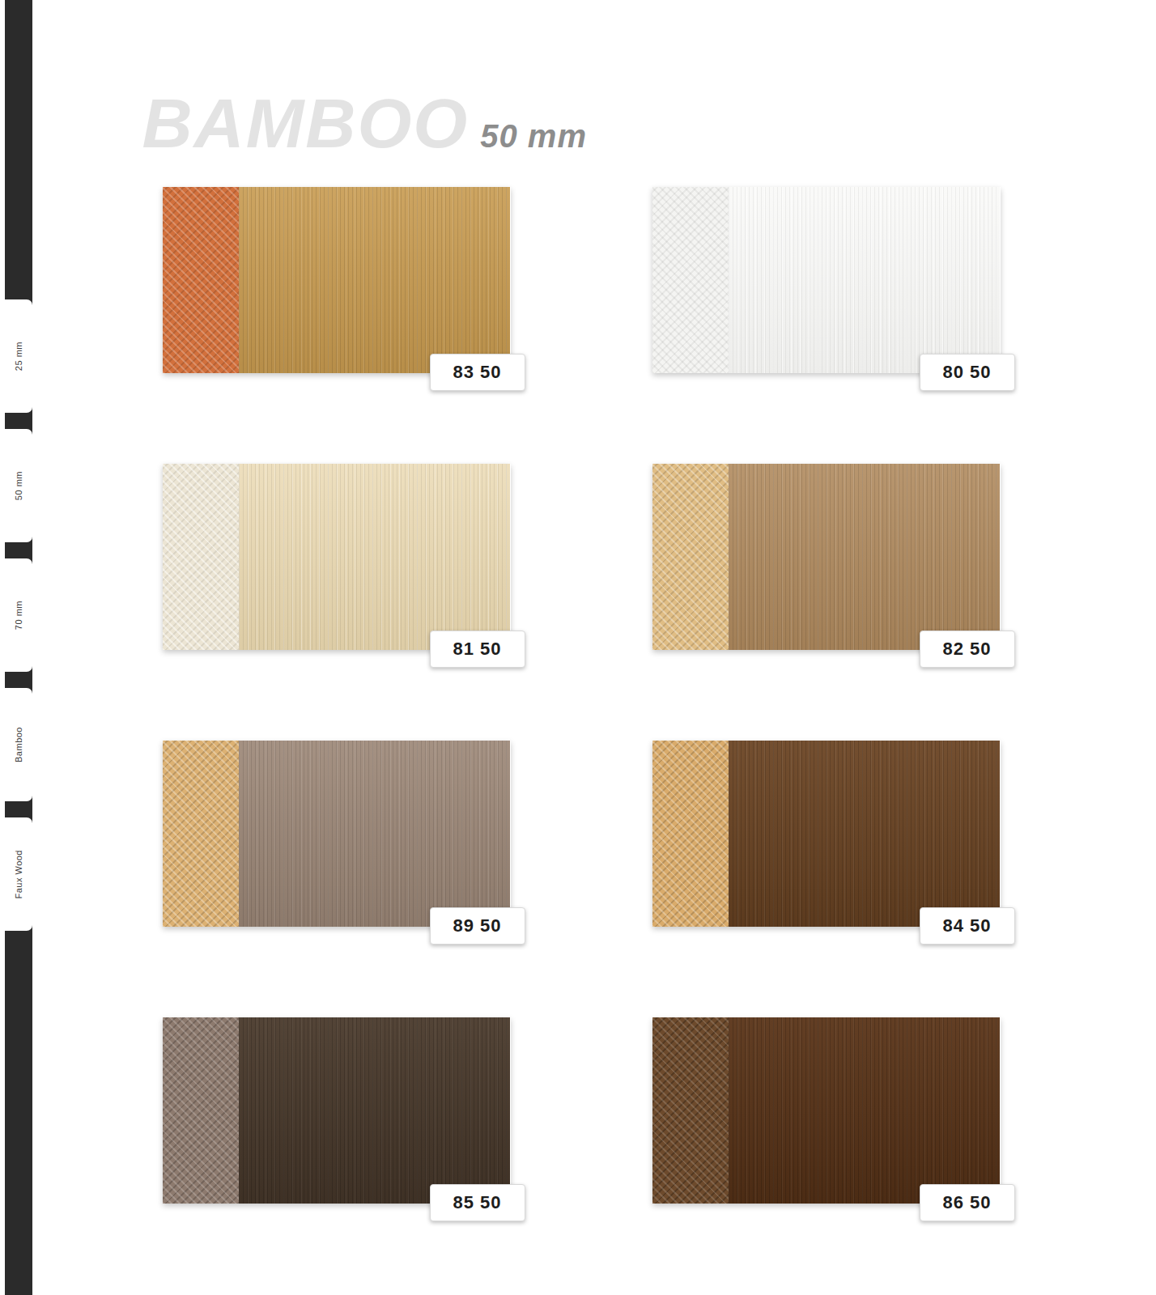25 mm
50 mm
70 mm
Bamboo
Faux Wood
BAMBOO 50 mm
83 50
80 50
81 50
82 50
89 50
84 50
85 50
86 50